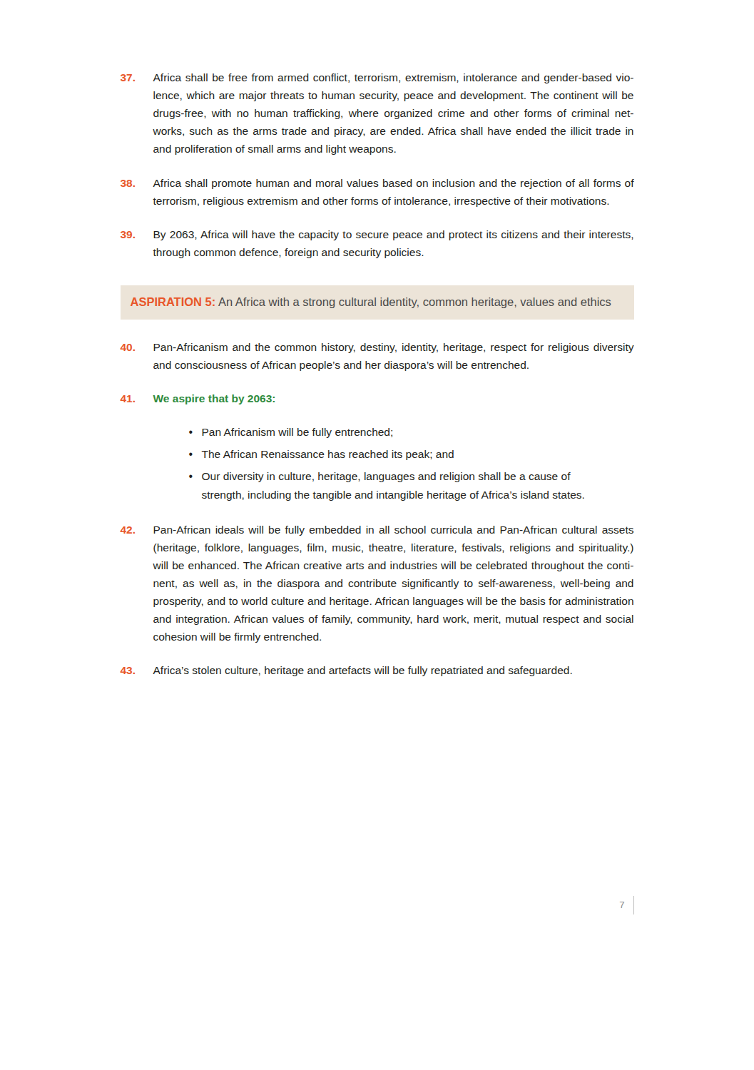37.
Africa shall be free from armed conflict, terrorism, extremism, intolerance and gender-based violence, which are major threats to human security, peace and development. The continent will be drugs-free, with no human trafficking, where organized crime and other forms of criminal networks, such as the arms trade and piracy, are ended. Africa shall have ended the illicit trade in and proliferation of small arms and light weapons.
38.
Africa shall promote human and moral values based on inclusion and the rejection of all forms of terrorism, religious extremism and other forms of intolerance, irrespective of their motivations.
39.
By 2063, Africa will have the capacity to secure peace and protect its citizens and their interests, through common defence, foreign and security policies.
ASPIRATION 5: An Africa with a strong cultural identity, common heritage, values and ethics
40.
Pan-Africanism and the common history, destiny, identity, heritage, respect for religious diversity and consciousness of African people’s and her diaspora’s will be entrenched.
41.
We aspire that by 2063:
Pan Africanism will be fully entrenched;
The African Renaissance has reached its peak; and
Our diversity in culture, heritage, languages and religion shall be a cause of strength, including the tangible and intangible heritage of Africa’s island states.
42.
Pan-African ideals will be fully embedded in all school curricula and Pan-African cultural assets (heritage, folklore, languages, film, music, theatre, literature, festivals, religions and spirituality.) will be enhanced. The African creative arts and industries will be celebrated throughout the continent, as well as, in the diaspora and contribute significantly to self-awareness, well-being and prosperity, and to world culture and heritage. African languages will be the basis for administration and integration. African values of family, community, hard work, merit, mutual respect and social cohesion will be firmly entrenched.
43.
Africa’s stolen culture, heritage and artefacts will be fully repatriated and safeguarded.
7